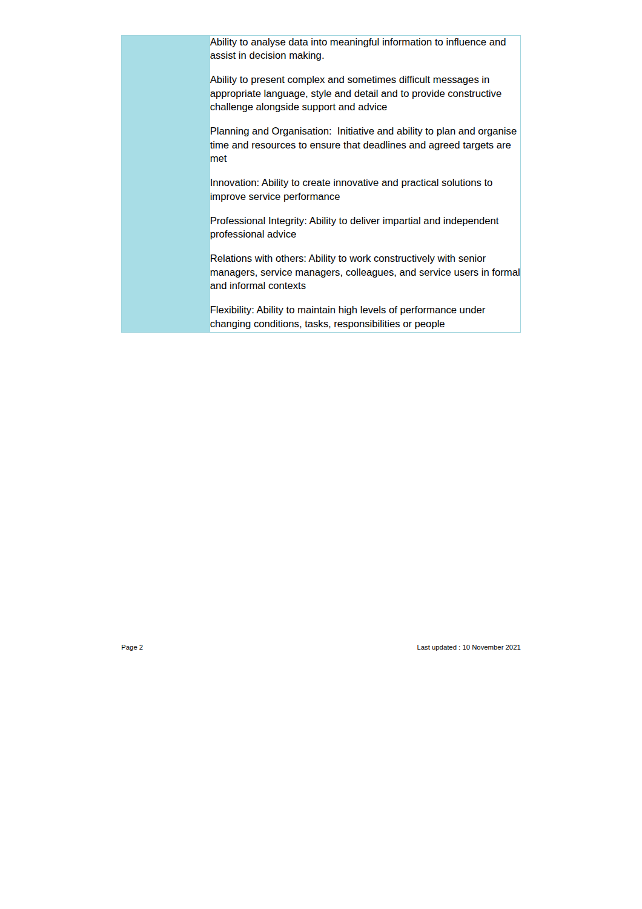| | Ability to analyse data into meaningful information to influence and assist in decision making. Ability to present complex and sometimes difficult messages in appropriate language, style and detail and to provide constructive challenge alongside support and advice Planning and Organisation: Initiative and ability to plan and organise time and resources to ensure that deadlines and agreed targets are met Innovation: Ability to create innovative and practical solutions to improve service performance Professional Integrity: Ability to deliver impartial and independent professional advice Relations with others: Ability to work constructively with senior managers, service managers, colleagues, and service users in formal and informal contexts Flexibility: Ability to maintain high levels of performance under changing conditions, tasks, responsibilities or people |
Page 2 Last updated : 10 November 2021